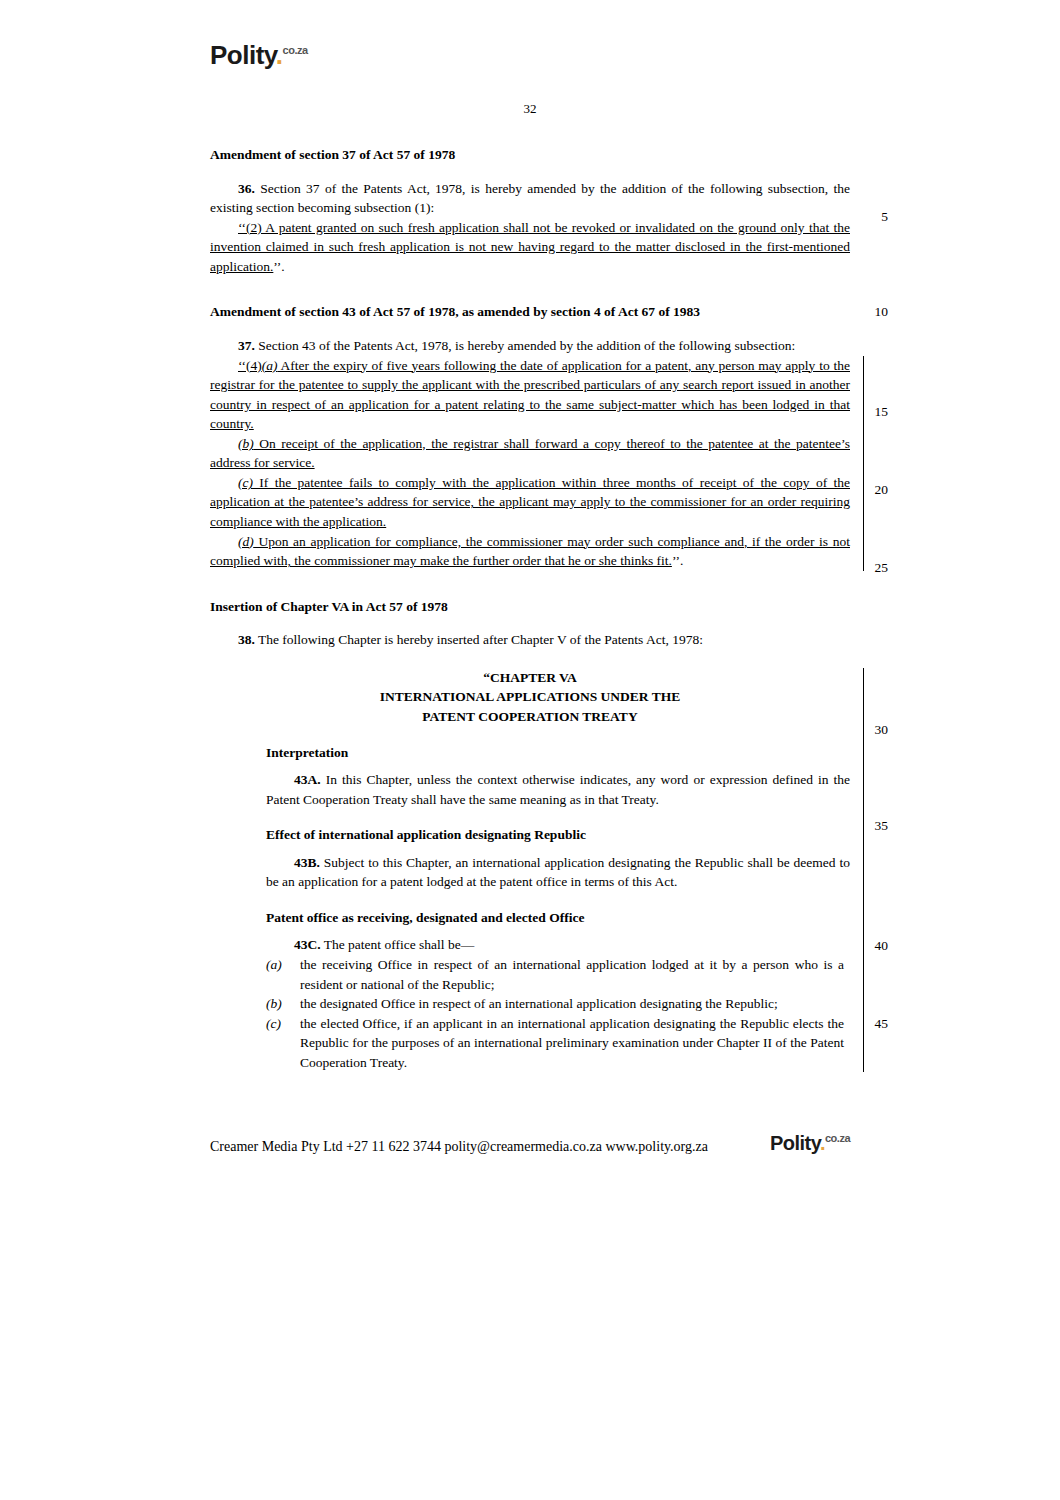Polity. co.za
32
Amendment of section 37 of Act 57 of 1978
36. Section 37 of the Patents Act, 1978, is hereby amended by the addition of the following subsection, the existing section becoming subsection (1):
‘‘(2) A patent granted on such fresh application shall not be revoked or invalidated on the ground only that the invention claimed in such fresh application is not new having regard to the matter disclosed in the first-mentioned application.’’.
5
Amendment of section 43 of Act 57 of 1978, as amended by section 4 of Act 67 of 1983
37. Section 43 of the Patents Act, 1978, is hereby amended by the addition of the following subsection:
‘‘(4)(a) After the expiry of five years following the date of application for a patent, any person may apply to the registrar for the patentee to supply the applicant with the prescribed particulars of any search report issued in another country in respect of an application for a patent relating to the same subject-matter which has been lodged in that country.
(b) On receipt of the application, the registrar shall forward a copy thereof to the patentee at the patentee’s address for service.
(c) If the patentee fails to comply with the application within three months of receipt of the copy of the application at the patentee’s address for service, the applicant may apply to the commissioner for an order requiring compliance with the application.
(d) Upon an application for compliance, the commissioner may order such compliance and, if the order is not complied with, the commissioner may make the further order that he or she thinks fit.’’.
10
15
20
25
Insertion of Chapter VA in Act 57 of 1978
38. The following Chapter is hereby inserted after Chapter V of the Patents Act, 1978:
“CHAPTER VA
INTERNATIONAL APPLICATIONS UNDER THE
PATENT COOPERATION TREATY
Interpretation
43A. In this Chapter, unless the context otherwise indicates, any word or expression defined in the Patent Cooperation Treaty shall have the same meaning as in that Treaty.
Effect of international application designating Republic
43B. Subject to this Chapter, an international application designating the Republic shall be deemed to be an application for a patent lodged at the patent office in terms of this Act.
Patent office as receiving, designated and elected Office
43C. The patent office shall be—
(a) the receiving Office in respect of an international application lodged at it by a person who is a resident or national of the Republic;
(b) the designated Office in respect of an international application designating the Republic;
(c) the elected Office, if an applicant in an international application designating the Republic elects the Republic for the purposes of an international preliminary examination under Chapter II of the Patent Cooperation Treaty.
30
35
40
45
Creamer Media Pty Ltd +27 11 622 3744 polity@creamermedia.co.za www.polity.org.za
Polity. co.za